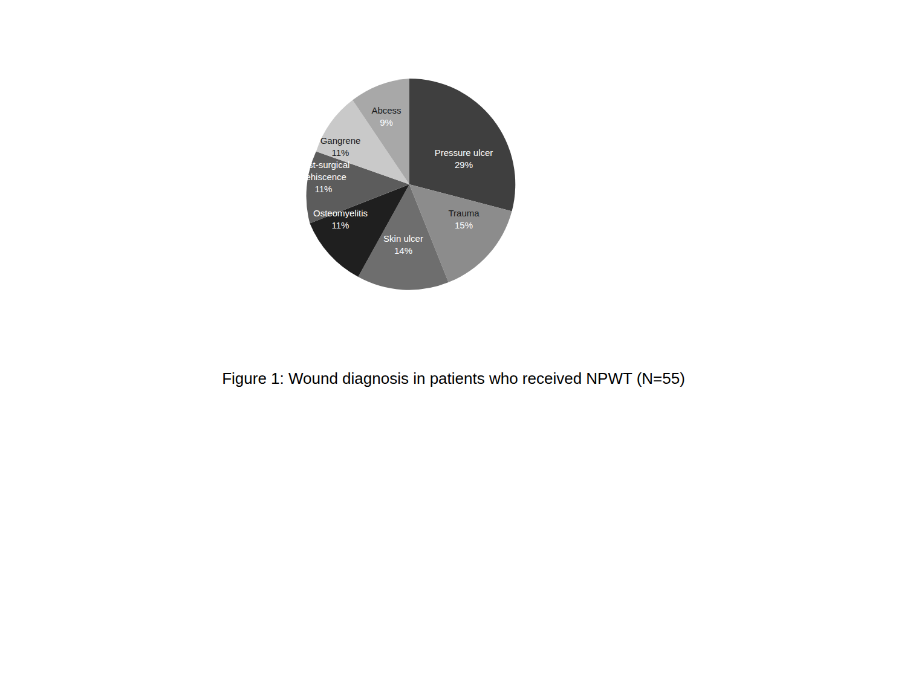Pie chart of wound diagnosis in patients who received NPWT Pressure ulcer 29 percent, Trauma 15 percent, Skin ulcer 14 percent, Osteomyelitis 11 percent, Post-surgical dehiscence 11 percent, Gangrene 11 percent, Abcess 9 percent. Abcess 9% Gangrene 11% Post-surgical dehiscence 11% Osteomyelitis 11% Skin ulcer 14% Trauma 15% Pressure ulcer 29%
Figure 1: Wound diagnosis in patients who received NPWT (N=55)